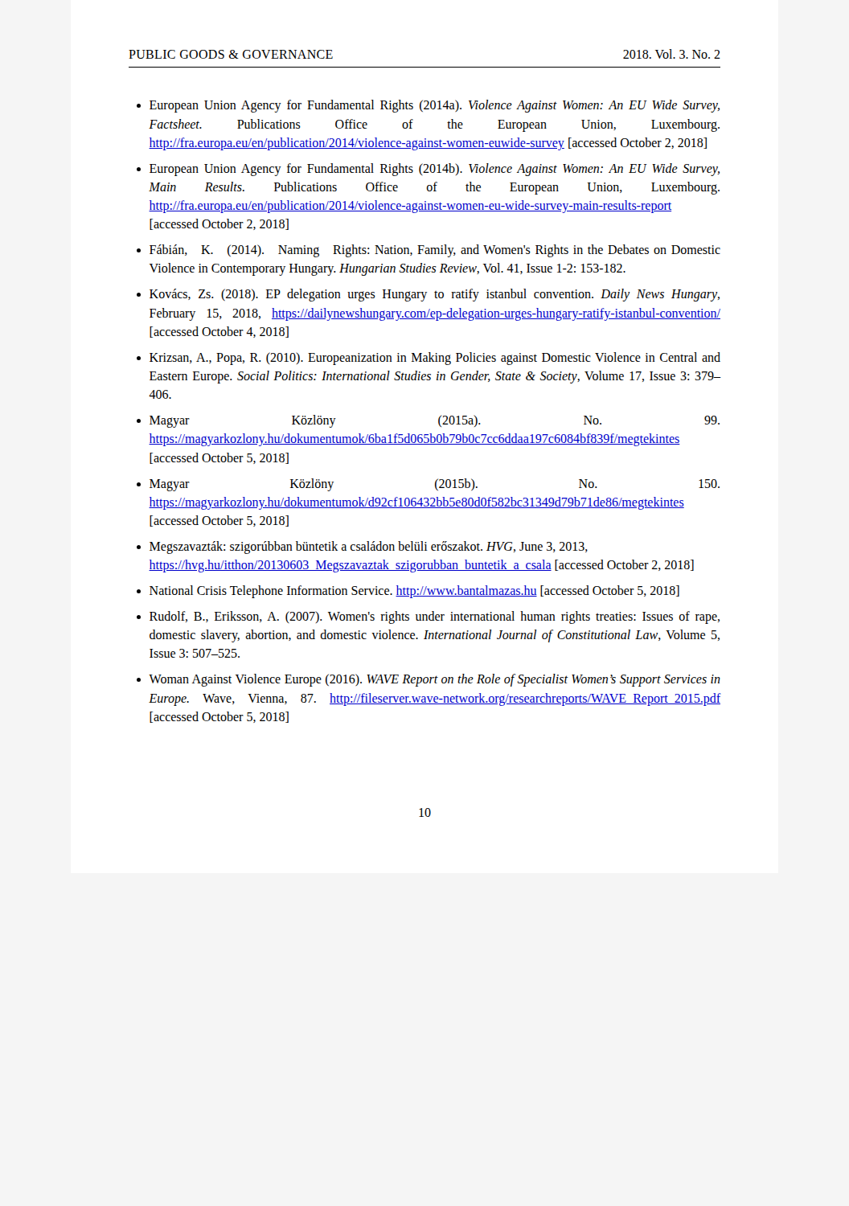PUBLIC GOODS & GOVERNANCE 2018. Vol. 3. No. 2
European Union Agency for Fundamental Rights (2014a). Violence Against Women: An EU Wide Survey, Factsheet. Publications Office of the European Union, Luxembourg. http://fra.europa.eu/en/publication/2014/violence-against-women-euwide-survey [accessed October 2, 2018]
European Union Agency for Fundamental Rights (2014b). Violence Against Women: An EU Wide Survey, Main Results. Publications Office of the European Union, Luxembourg. http://fra.europa.eu/en/publication/2014/violence-against-women-eu-wide-survey-main-results-report [accessed October 2, 2018]
Fábián, K. (2014). Naming Rights: Nation, Family, and Women's Rights in the Debates on Domestic Violence in Contemporary Hungary. Hungarian Studies Review, Vol. 41, Issue 1-2: 153-182.
Kovács, Zs. (2018). EP delegation urges Hungary to ratify istanbul convention. Daily News Hungary, February 15, 2018, https://dailynewshungary.com/ep-delegation-urges-hungary-ratify-istanbul-convention/ [accessed October 4, 2018]
Krizsan, A., Popa, R. (2010). Europeanization in Making Policies against Domestic Violence in Central and Eastern Europe. Social Politics: International Studies in Gender, State & Society, Volume 17, Issue 3: 379–406.
Magyar Közlöny (2015a). No. 99. https://magyarkozlony.hu/dokumentumok/6ba1f5d065b0b79b0c7cc6ddaa197c6084bf839f/megtekintes [accessed October 5, 2018]
Magyar Közlöny (2015b). No. 150. https://magyarkozlony.hu/dokumentumok/d92cf106432bb5e80d0f582bc31349d79b71de86/megtekintes [accessed October 5, 2018]
Megszavazták: szigorúbban büntetik a családon belüli erőszakot. HVG, June 3, 2013,
https://hvg.hu/itthon/20130603_Megszavaztak_szigorubban_buntetik_a_csala [accessed October 2, 2018]
National Crisis Telephone Information Service. http://www.bantalmazas.hu [accessed October 5, 2018]
Rudolf, B., Eriksson, A. (2007). Women's rights under international human rights treaties: Issues of rape, domestic slavery, abortion, and domestic violence. International Journal of Constitutional Law, Volume 5, Issue 3: 507–525.
Woman Against Violence Europe (2016). WAVE Report on the Role of Specialist Women’s Support Services in Europe. Wave, Vienna, 87. http://fileserver.wave-network.org/researchreports/WAVE_Report_2015.pdf [accessed October 5, 2018]
10